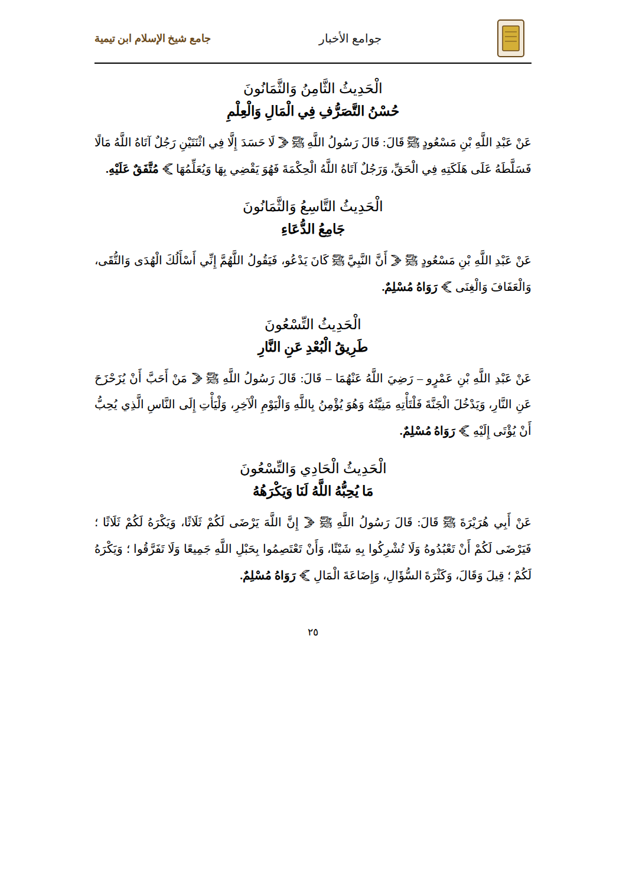جوامع الأخبار
جامع شيخ الإسلام ابن تيمية
الْحَدِيثُ الثَّامِنُ وَالثَّمَانُونَ
حُسْنُ التَّصَرُّفِ فِي الْمَالِ وَالْعِلْمِ
عَنْ عَبْدِ اللَّهِ بْنِ مَسْعُودٍ ﷺ قَالَ: قَالَ رَسُولُ اللَّهِ ﷺ ﴿ لَا حَسَدَ إِلَّا فِي اثْنَتَيْنِ رَجُلٌ آتَاهُ اللَّهُ مَالًا فَسَلَّطَهُ عَلَى هَلَكَتِهِ فِي الْحَقِّ، وَرَجُلٌ آتَاهُ اللَّهُ الْحِكْمَةَ فَهُوَ يَقْضِي بِهَا وَيُعَلِّمُهَا ﴾ مُتَّفَقٌ عَلَيْهِ.
الْحَدِيثُ التَّاسِعُ وَالثَّمَانُونَ
جَامِعُ الدُّعَاءِ
عَنْ عَبْدِ اللَّهِ بْنِ مَسْعُودٍ ﷺ ﴿ أَنَّ النَّبِيَّ ﷺ كَانَ يَدْعُو، فَيَقُولُ اللَّهُمَّ إِنِّي أَسْأَلُكَ الْهُدَى وَالتُّقَى، وَالْعَفَافَ وَالْغِنَى ﴾ رَوَاهُ مُسْلِمٌ.
الْحَدِيثُ التِّسْعُونَ
طَرِيقُ الْبُعْدِ عَنِ النَّارِ
عَنْ عَبْدِ اللَّهِ بْنِ عَمْرٍو – رَضِيَ اللَّهُ عَنْهُمَا – قَالَ: قَالَ رَسُولُ اللَّهِ ﷺ ﴿ مَنْ أَحَبَّ أَنْ يُزَحْزَحَ عَنِ النَّارِ، وَيَدْخُلَ الْجَنَّةَ فَلْتَأْتِهِ مَنِيَّتُهُ وَهُوَ يُؤْمِنُ بِاللَّهِ وَالْيَوْمِ الْآخِرِ، وَلْيَأْتِ إِلَى النَّاسِ الَّذِي يُحِبُّ أَنْ يُؤْتَى إِلَيْهِ ﴾ رَوَاهُ مُسْلِمٌ.
الْحَدِيثُ الْحَادِي وَالتِّسْعُونَ
مَا يُحِبُّهُ اللَّهُ لَنَا وَيَكْرَهُهُ
عَنْ أَبِي هُرَيْرَةَ ﷺ قَالَ: قَالَ رَسُولُ اللَّهِ ﷺ ﴿ إِنَّ اللَّهَ يَرْضَى لَكُمْ ثَلَاثًا، وَيَكْرَهُ لَكُمْ ثَلَاثًا ؛ فَيَرْضَى لَكُمْ أَنْ تَعْبُدُوهُ وَلَا تُشْرِكُوا بِهِ شَيْئًا، وَأَنْ تَعْتَصِمُوا بِحَبْلِ اللَّهِ جَمِيعًا وَلَا تَفَرَّقُوا ؛ وَيَكْرَهُ لَكُمْ ؛ قِيلَ وَقَالَ، وَكَثْرَةَ السُّؤَالِ، وَإِضَاعَةَ الْمَالِ ﴾ رَوَاهُ مُسْلِمٌ.
٢٥